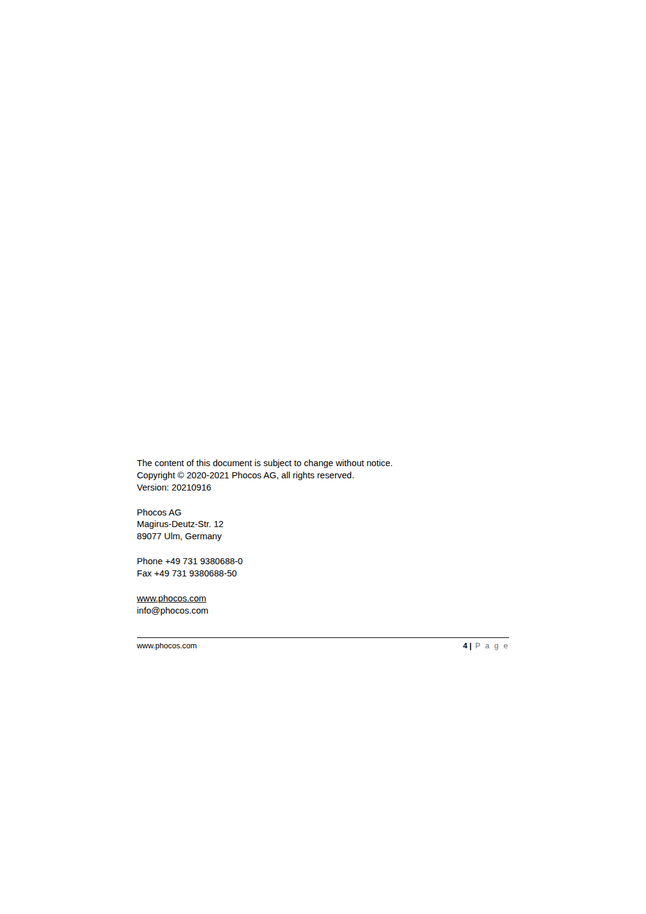The content of this document is subject to change without notice.
Copyright © 2020-2021 Phocos AG, all rights reserved.
Version: 20210916
Phocos AG
Magirus-Deutz-Str. 12
89077 Ulm, Germany
Phone +49 731 9380688-0
Fax +49 731 9380688-50
www.phocos.com
info@phocos.com
www.phocos.com 4 | P a g e